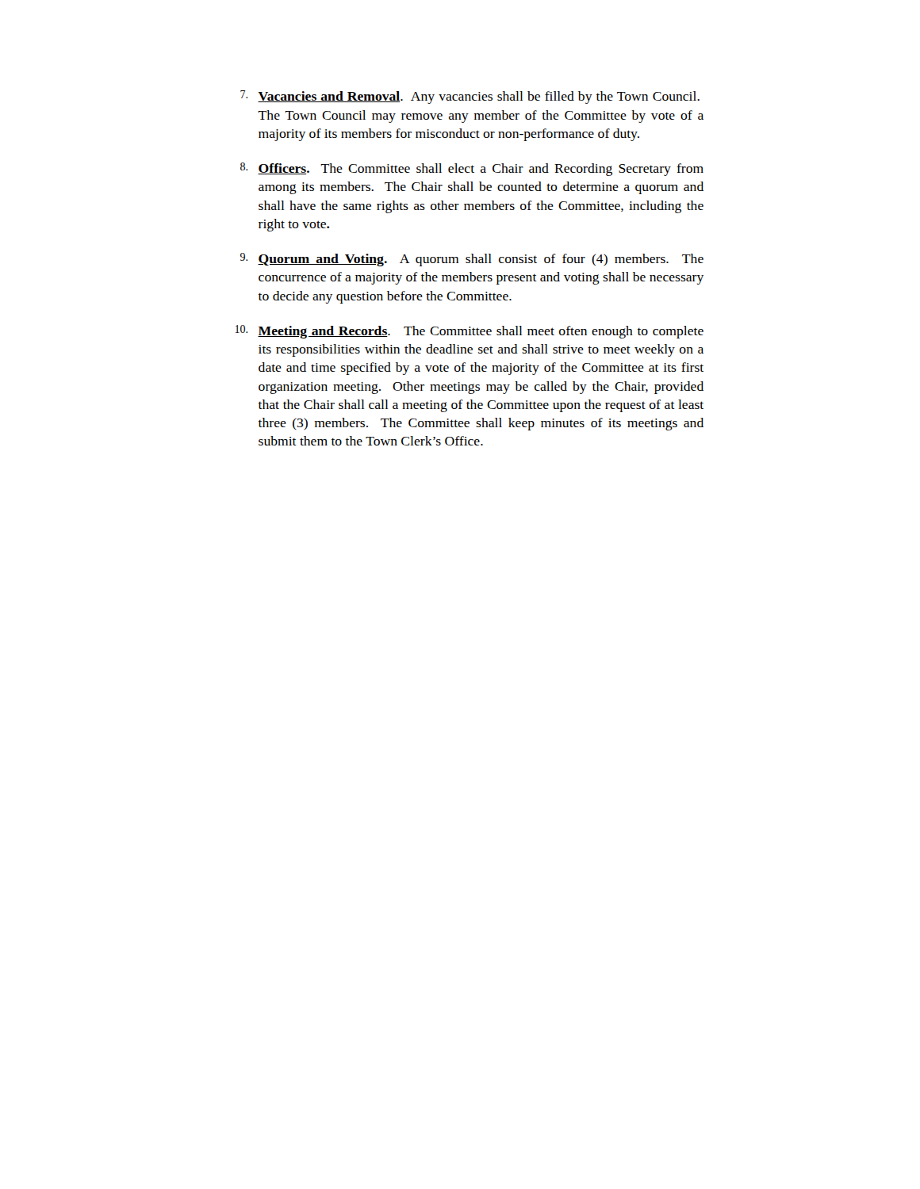7. Vacancies and Removal. Any vacancies shall be filled by the Town Council. The Town Council may remove any member of the Committee by vote of a majority of its members for misconduct or non-performance of duty.
8. Officers. The Committee shall elect a Chair and Recording Secretary from among its members. The Chair shall be counted to determine a quorum and shall have the same rights as other members of the Committee, including the right to vote.
9. Quorum and Voting. A quorum shall consist of four (4) members. The concurrence of a majority of the members present and voting shall be necessary to decide any question before the Committee.
10. Meeting and Records. The Committee shall meet often enough to complete its responsibilities within the deadline set and shall strive to meet weekly on a date and time specified by a vote of the majority of the Committee at its first organization meeting. Other meetings may be called by the Chair, provided that the Chair shall call a meeting of the Committee upon the request of at least three (3) members. The Committee shall keep minutes of its meetings and submit them to the Town Clerk’s Office.